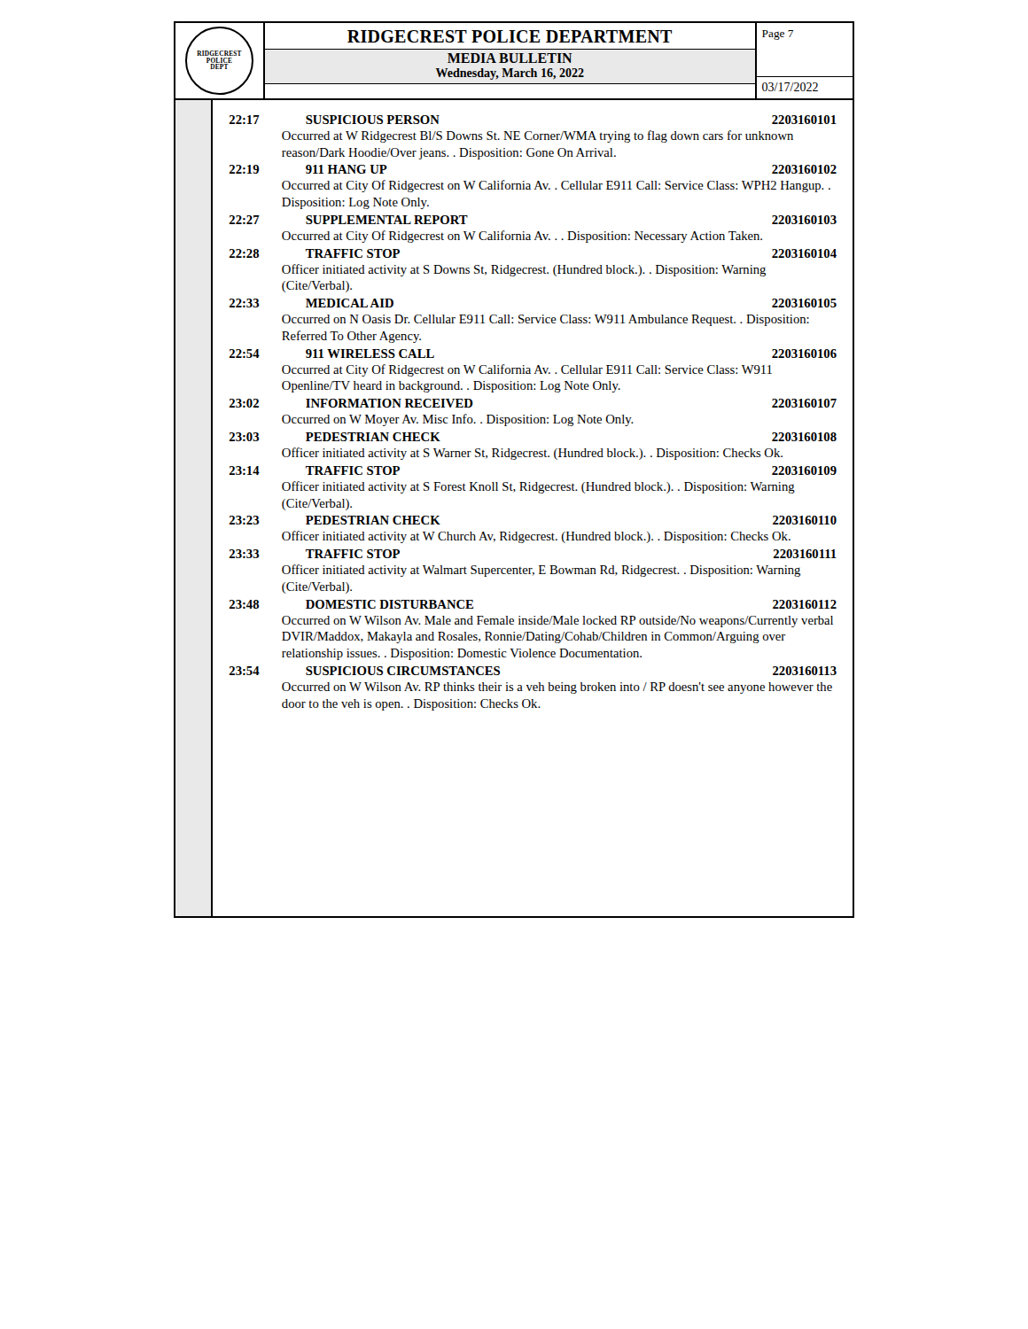RIDGECREST
POLICE
DEPT
RIDGECREST POLICE DEPARTMENT
MEDIA BULLETIN
Wednesday, March 16, 2022
Page 7
03/17/2022
22:17 SUSPICIOUS PERSON 2203160101
Occurred at W Ridgecrest Bl/S Downs St. NE Corner/WMA trying to flag down cars for unknown reason/Dark Hoodie/Over jeans. . Disposition: Gone On Arrival.
22:19 911 HANG UP 2203160102
Occurred at City Of Ridgecrest on W California Av. . Cellular E911 Call: Service Class: WPH2 Hangup. . Disposition: Log Note Only.
22:27 SUPPLEMENTAL REPORT 2203160103
Occurred at City Of Ridgecrest on W California Av. . . Disposition: Necessary Action Taken.
22:28 TRAFFIC STOP 2203160104
Officer initiated activity at S Downs St, Ridgecrest. (Hundred block.). . Disposition: Warning (Cite/Verbal).
22:33 MEDICAL AID 2203160105
Occurred on N Oasis Dr. Cellular E911 Call: Service Class: W911 Ambulance Request. . Disposition: Referred To Other Agency.
22:54 911 WIRELESS CALL 2203160106
Occurred at City Of Ridgecrest on W California Av. . Cellular E911 Call: Service Class: W911 Openline/TV heard in background. . Disposition: Log Note Only.
23:02 INFORMATION RECEIVED 2203160107
Occurred on W Moyer Av. Misc Info. . Disposition: Log Note Only.
23:03 PEDESTRIAN CHECK 2203160108
Officer initiated activity at S Warner St, Ridgecrest. (Hundred block.). . Disposition: Checks Ok.
23:14 TRAFFIC STOP 2203160109
Officer initiated activity at S Forest Knoll St, Ridgecrest. (Hundred block.). . Disposition: Warning (Cite/Verbal).
23:23 PEDESTRIAN CHECK 2203160110
Officer initiated activity at W Church Av, Ridgecrest. (Hundred block.). . Disposition: Checks Ok.
23:33 TRAFFIC STOP 2203160111
Officer initiated activity at Walmart Supercenter, E Bowman Rd, Ridgecrest. . Disposition: Warning (Cite/Verbal).
23:48 DOMESTIC DISTURBANCE 2203160112
Occurred on W Wilson Av. Male and Female inside/Male locked RP outside/No weapons/Currently verbal DVIR/Maddox, Makayla and Rosales, Ronnie/Dating/Cohab/Children in Common/Arguing over relationship issues. . Disposition: Domestic Violence Documentation.
23:54 SUSPICIOUS CIRCUMSTANCES 2203160113
Occurred on W Wilson Av. RP thinks their is a veh being broken into / RP doesn't see anyone however the door to the veh is open. . Disposition: Checks Ok.